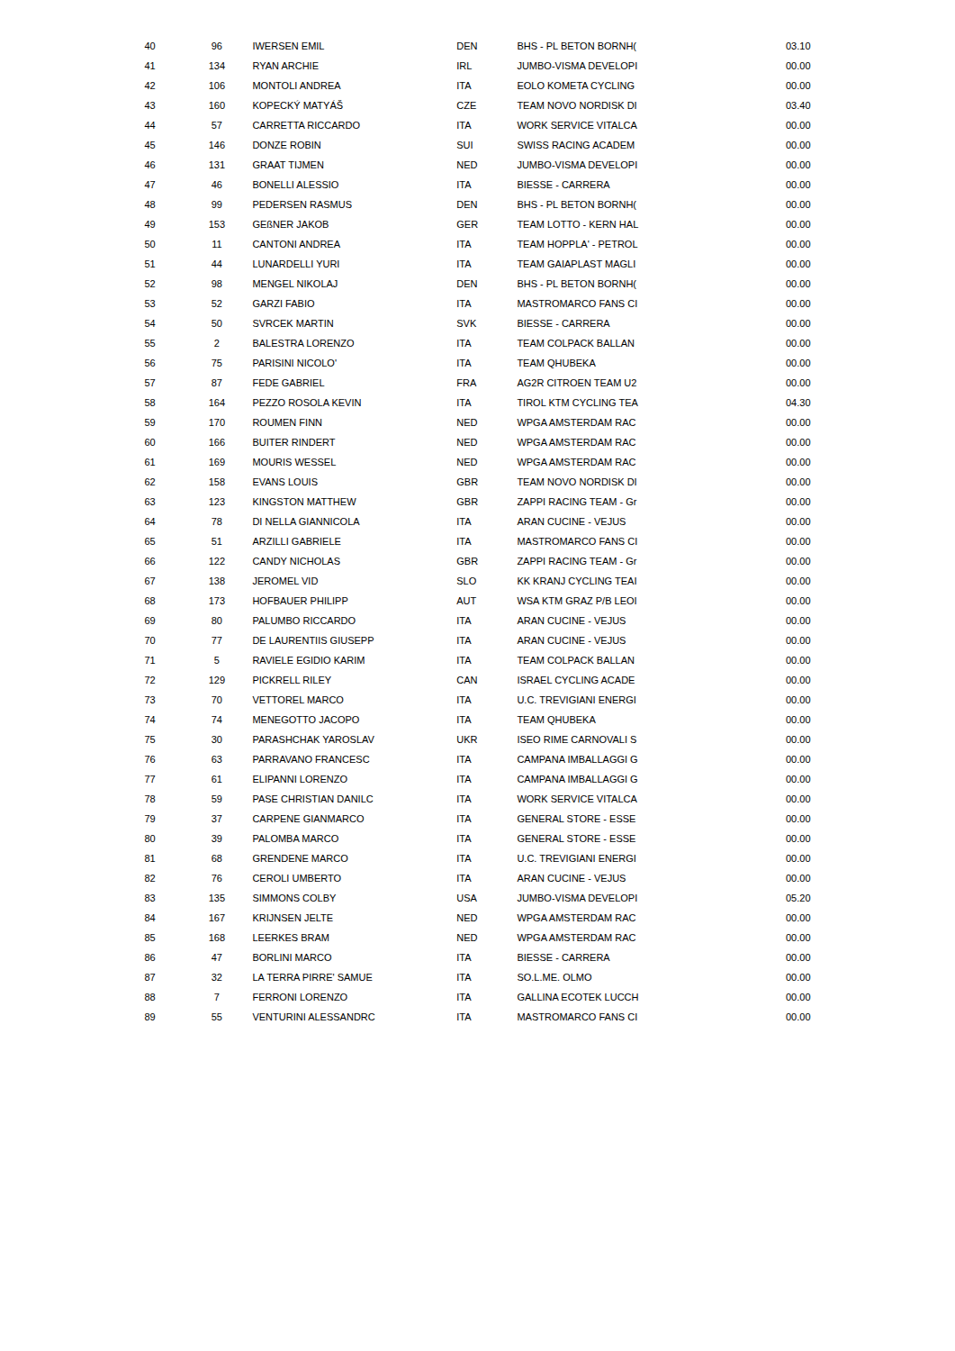| 40 | 96 | IWERSEN EMIL | DEN | BHS - PL BETON BORNH( | 03.10 |
| 41 | 134 | RYAN ARCHIE | IRL | JUMBO-VISMA DEVELOPI | 00.00 |
| 42 | 106 | MONTOLI ANDREA | ITA | EOLO KOMETA CYCLING | 00.00 |
| 43 | 160 | KOPECKÝ MATYÁŠ | CZE | TEAM NOVO NORDISK DI | 03.40 |
| 44 | 57 | CARRETTA RICCARDO | ITA | WORK SERVICE VITALCA | 00.00 |
| 45 | 146 | DONZE ROBIN | SUI | SWISS RACING ACADEM | 00.00 |
| 46 | 131 | GRAAT TIJMEN | NED | JUMBO-VISMA DEVELOPI | 00.00 |
| 47 | 46 | BONELLI ALESSIO | ITA | BIESSE - CARRERA | 00.00 |
| 48 | 99 | PEDERSEN RASMUS | DEN | BHS - PL BETON BORNH( | 00.00 |
| 49 | 153 | GEßNER JAKOB | GER | TEAM LOTTO - KERN HAL | 00.00 |
| 50 | 11 | CANTONI ANDREA | ITA | TEAM HOPPLA' - PETROL | 00.00 |
| 51 | 44 | LUNARDELLI YURI | ITA | TEAM GAIAPLAST MAGLI | 00.00 |
| 52 | 98 | MENGEL NIKOLAJ | DEN | BHS - PL BETON BORNH( | 00.00 |
| 53 | 52 | GARZI FABIO | ITA | MASTROMARCO FANS CI | 00.00 |
| 54 | 50 | SVRCEK MARTIN | SVK | BIESSE - CARRERA | 00.00 |
| 55 | 2 | BALESTRA LORENZO | ITA | TEAM COLPACK BALLAN | 00.00 |
| 56 | 75 | PARISINI NICOLO' | ITA | TEAM QHUBEKA | 00.00 |
| 57 | 87 | FEDE GABRIEL | FRA | AG2R CITROEN TEAM U2 | 00.00 |
| 58 | 164 | PEZZO ROSOLA KEVIN | ITA | TIROL KTM CYCLING TEA | 04.30 |
| 59 | 170 | ROUMEN FINN | NED | WPGA AMSTERDAM RAC | 00.00 |
| 60 | 166 | BUITER RINDERT | NED | WPGA AMSTERDAM RAC | 00.00 |
| 61 | 169 | MOURIS WESSEL | NED | WPGA AMSTERDAM RAC | 00.00 |
| 62 | 158 | EVANS LOUIS | GBR | TEAM NOVO NORDISK DI | 00.00 |
| 63 | 123 | KINGSTON MATTHEW | GBR | ZAPPI RACING TEAM - Gr | 00.00 |
| 64 | 78 | DI NELLA GIANNICOLA | ITA | ARAN CUCINE - VEJUS | 00.00 |
| 65 | 51 | ARZILLI GABRIELE | ITA | MASTROMARCO FANS CI | 00.00 |
| 66 | 122 | CANDY NICHOLAS | GBR | ZAPPI RACING TEAM - Gr | 00.00 |
| 67 | 138 | JEROMEL VID | SLO | KK KRANJ CYCLING TEAI | 00.00 |
| 68 | 173 | HOFBAUER PHILIPP | AUT | WSA KTM GRAZ P/B LEOI | 00.00 |
| 69 | 80 | PALUMBO RICCARDO | ITA | ARAN CUCINE - VEJUS | 00.00 |
| 70 | 77 | DE LAURENTIIS GIUSEPP | ITA | ARAN CUCINE - VEJUS | 00.00 |
| 71 | 5 | RAVIELE EGIDIO KARIM | ITA | TEAM COLPACK BALLAN | 00.00 |
| 72 | 129 | PICKRELL RILEY | CAN | ISRAEL CYCLING ACADE | 00.00 |
| 73 | 70 | VETTOREL MARCO | ITA | U.C. TREVIGIANI ENERGI | 00.00 |
| 74 | 74 | MENEGOTTO JACOPO | ITA | TEAM QHUBEKA | 00.00 |
| 75 | 30 | PARASHCHAK YAROSLAV | UKR | ISEO RIME CARNOVALI S | 00.00 |
| 76 | 63 | PARRAVANO FRANCESC | ITA | CAMPANA IMBALLAGGI G | 00.00 |
| 77 | 61 | ELIPANNI LORENZO | ITA | CAMPANA IMBALLAGGI G | 00.00 |
| 78 | 59 | PASE CHRISTIAN DANILC | ITA | WORK SERVICE VITALCA | 00.00 |
| 79 | 37 | CARPENE GIANMARCO | ITA | GENERAL STORE - ESSE | 00.00 |
| 80 | 39 | PALOMBA MARCO | ITA | GENERAL STORE - ESSE | 00.00 |
| 81 | 68 | GRENDENE MARCO | ITA | U.C. TREVIGIANI ENERGI | 00.00 |
| 82 | 76 | CEROLI UMBERTO | ITA | ARAN CUCINE - VEJUS | 00.00 |
| 83 | 135 | SIMMONS COLBY | USA | JUMBO-VISMA DEVELOPI | 05.20 |
| 84 | 167 | KRIJNSEN JELTE | NED | WPGA AMSTERDAM RAC | 00.00 |
| 85 | 168 | LEERKES BRAM | NED | WPGA AMSTERDAM RAC | 00.00 |
| 86 | 47 | BORLINI MARCO | ITA | BIESSE - CARRERA | 00.00 |
| 87 | 32 | LA TERRA PIRRE' SAMUE | ITA | SO.L.ME. OLMO | 00.00 |
| 88 | 7 | FERRONI LORENZO | ITA | GALLINA ECOTEK LUCCH | 00.00 |
| 89 | 55 | VENTURINI ALESSANDRC | ITA | MASTROMARCO FANS CI | 00.00 |